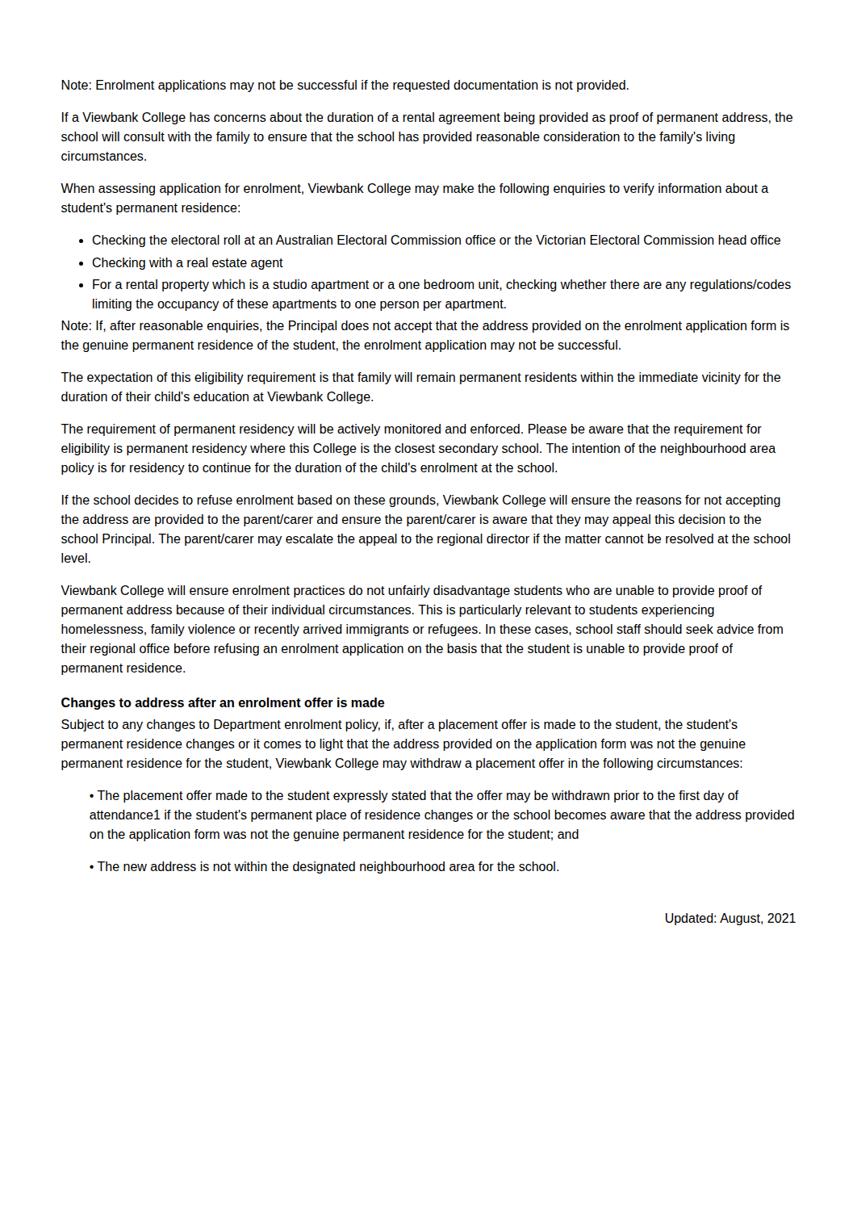Note: Enrolment applications may not be successful if the requested documentation is not provided.
If a Viewbank College has concerns about the duration of a rental agreement being provided as proof of permanent address, the school will consult with the family to ensure that the school has provided reasonable consideration to the family's living circumstances.
When assessing application for enrolment, Viewbank College may make the following enquiries to verify information about a student's permanent residence:
Checking the electoral roll at an Australian Electoral Commission office or the Victorian Electoral Commission head office
Checking with a real estate agent
For a rental property which is a studio apartment or a one bedroom unit, checking whether there are any regulations/codes limiting the occupancy of these apartments to one person per apartment.
Note: If, after reasonable enquiries, the Principal does not accept that the address provided on the enrolment application form is the genuine permanent residence of the student, the enrolment application may not be successful.
The expectation of this eligibility requirement is that family will remain permanent residents within the immediate vicinity for the duration of their child's education at Viewbank College.
The requirement of permanent residency will be actively monitored and enforced. Please be aware that the requirement for eligibility is permanent residency where this College is the closest secondary school. The intention of the neighbourhood area policy is for residency to continue for the duration of the child's enrolment at the school.
If the school decides to refuse enrolment based on these grounds, Viewbank College will ensure the reasons for not accepting the address are provided to the parent/carer and ensure the parent/carer is aware that they may appeal this decision to the school Principal. The parent/carer may escalate the appeal to the regional director if the matter cannot be resolved at the school level.
Viewbank College will ensure enrolment practices do not unfairly disadvantage students who are unable to provide proof of permanent address because of their individual circumstances. This is particularly relevant to students experiencing homelessness, family violence or recently arrived immigrants or refugees. In these cases, school staff should seek advice from their regional office before refusing an enrolment application on the basis that the student is unable to provide proof of permanent residence.
Changes to address after an enrolment offer is made
Subject to any changes to Department enrolment policy, if, after a placement offer is made to the student, the student's permanent residence changes or it comes to light that the address provided on the application form was not the genuine permanent residence for the student, Viewbank College may withdraw a placement offer in the following circumstances:
• The placement offer made to the student expressly stated that the offer may be withdrawn prior to the first day of attendance1 if the student's permanent place of residence changes or the school becomes aware that the address provided on the application form was not the genuine permanent residence for the student; and
• The new address is not within the designated neighbourhood area for the school.
Updated: August, 2021